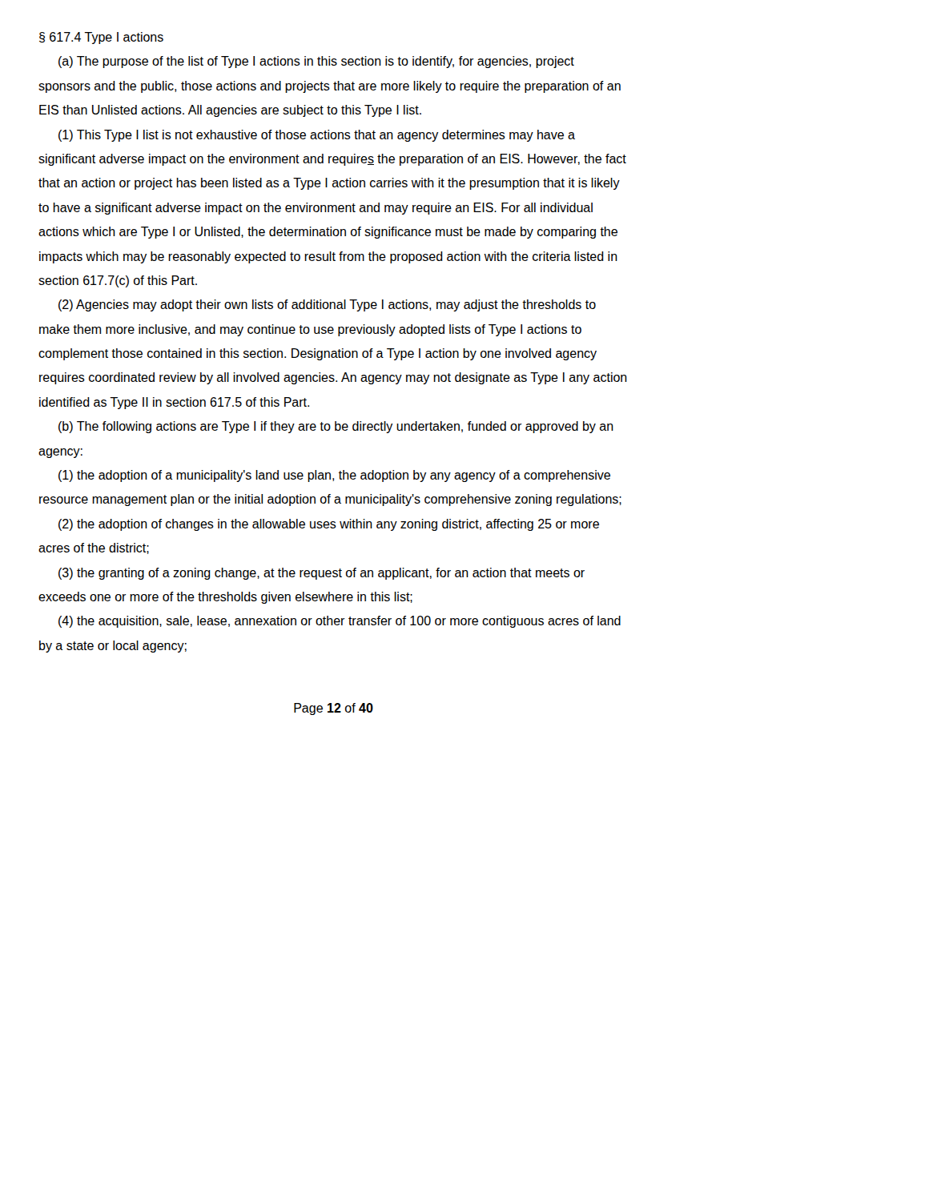§ 617.4 Type I actions
(a) The purpose of the list of Type I actions in this section is to identify, for agencies, project sponsors and the public, those actions and projects that are more likely to require the preparation of an EIS than Unlisted actions. All agencies are subject to this Type I list.
(1) This Type I list is not exhaustive of those actions that an agency determines may have a significant adverse impact on the environment and requires the preparation of an EIS. However, the fact that an action or project has been listed as a Type I action carries with it the presumption that it is likely to have a significant adverse impact on the environment and may require an EIS. For all individual actions which are Type I or Unlisted, the determination of significance must be made by comparing the impacts which may be reasonably expected to result from the proposed action with the criteria listed in section 617.7(c) of this Part.
(2) Agencies may adopt their own lists of additional Type I actions, may adjust the thresholds to make them more inclusive, and may continue to use previously adopted lists of Type I actions to complement those contained in this section. Designation of a Type I action by one involved agency requires coordinated review by all involved agencies. An agency may not designate as Type I any action identified as Type II in section 617.5 of this Part.
(b) The following actions are Type I if they are to be directly undertaken, funded or approved by an agency:
(1) the adoption of a municipality's land use plan, the adoption by any agency of a comprehensive resource management plan or the initial adoption of a municipality's comprehensive zoning regulations;
(2) the adoption of changes in the allowable uses within any zoning district, affecting 25 or more acres of the district;
(3) the granting of a zoning change, at the request of an applicant, for an action that meets or exceeds one or more of the thresholds given elsewhere in this list;
(4) the acquisition, sale, lease, annexation or other transfer of 100 or more contiguous acres of land by a state or local agency;
Page 12 of 40